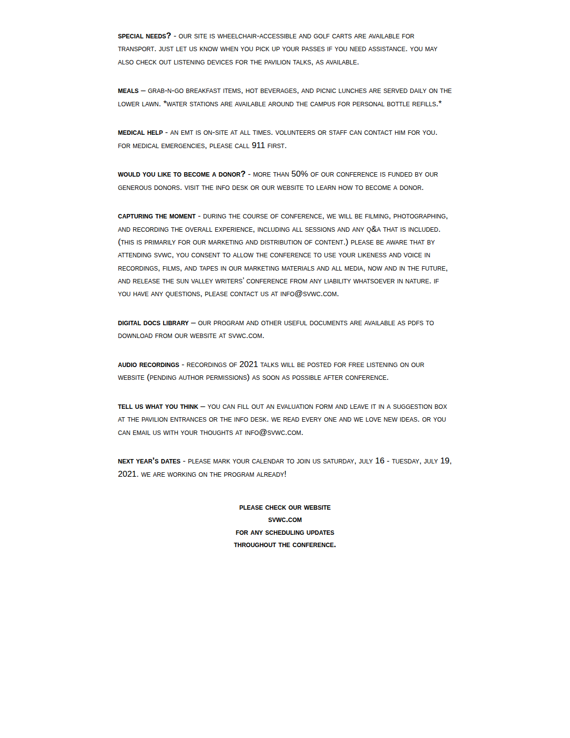Special Needs? - Our site is wheelchair-accessible and golf carts are available for transport. Just let us know when you pick up your passes if you need assistance. You may also check out listening devices for the Pavilion talks, as available.
Meals – Grab-n-go breakfast items, hot beverages, and picnic lunches are served daily on the lower lawn. *Water stations are available around the campus for personal bottle refills.*
Medical Help - An EMT is on-site at all times. Volunteers or staff can contact him for you. For medical emergencies, please call 911 first.
Would you like to become a donor? - More than 50% of our Conference is funded by our generous donors. Visit the Info Desk or our website to learn how to become a donor.
Capturing the Moment - During the course of Conference, we will be filming, photographing, and recording the overall experience, including all sessions and any Q&A that is included. (This is primarily for our marketing and distribution of content.) Please be aware that by attending SVWC, you consent to allow the Conference to use your likeness and voice in recordings, films, and tapes in our marketing materials and all media, now and in the future, and release the Sun Valley Writers’ Conference from any liability whatsoever in nature. If you have any questions, please contact us at info@svwc.com.
Digital Docs Library – Our Program and other useful documents are available as PDFs to download from our website at svwc.com.
Audio Recordings - Recordings of 2021 talks will be posted for free listening on our website (pending author permissions) as soon as possible after Conference.
Tell us what you think – You can fill out an evaluation form and leave it in a suggestion box at the Pavilion entrances or the Info Desk. We read every one and we love new ideas. Or you can email us with your thoughts at info@svwc.com.
Next Year’s Dates - Please mark your calendar to join us Saturday, July 16 - Tuesday, July 19, 2021. We are working on the program already!
Please check our website
svwc.com
for any scheduling updates
throughout the Conference.